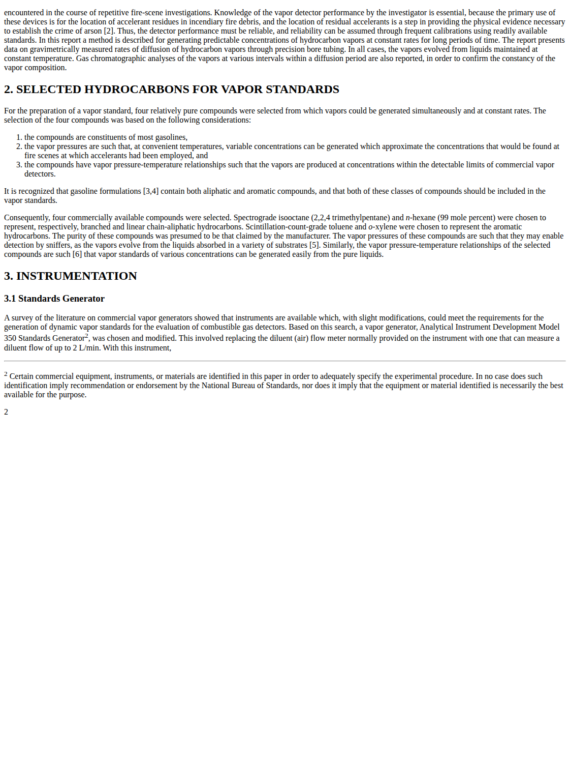encountered in the course of repetitive fire-scene investigations. Knowledge of the vapor detector performance by the investigator is essential, because the primary use of these devices is for the location of accelerant residues in incendiary fire debris, and the location of residual accelerants is a step in providing the physical evidence necessary to establish the crime of arson [2]. Thus, the detector performance must be reliable, and reliability can be assumed through frequent calibrations using readily available standards. In this report a method is described for generating predictable concentrations of hydrocarbon vapors at constant rates for long periods of time. The report presents data on gravimetrically measured rates of diffusion of hydrocarbon vapors through precision bore tubing. In all cases, the vapors evolved from liquids maintained at constant temperature. Gas chromatographic analyses of the vapors at various intervals within a diffusion period are also reported, in order to confirm the constancy of the vapor composition.
2. SELECTED HYDROCARBONS FOR VAPOR STANDARDS
For the preparation of a vapor standard, four relatively pure compounds were selected from which vapors could be generated simultaneously and at constant rates. The selection of the four compounds was based on the following considerations:
the compounds are constituents of most gasolines,
the vapor pressures are such that, at convenient temperatures, variable concentrations can be generated which approximate the concentrations that would be found at fire scenes at which accelerants had been employed, and
the compounds have vapor pressure-temperature relationships such that the vapors are produced at concentrations within the detectable limits of commercial vapor detectors.
It is recognized that gasoline formulations [3,4] contain both aliphatic and aromatic compounds, and that both of these classes of compounds should be included in the vapor standards.
Consequently, four commercially available compounds were selected. Spectrograde isooctane (2,2,4 trimethylpentane) and n-hexane (99 mole percent) were chosen to represent, respectively, branched and linear chain-aliphatic hydrocarbons. Scintillation-count-grade toluene and o-xylene were chosen to represent the aromatic hydrocarbons. The purity of these compounds was presumed to be that claimed by the manufacturer. The vapor pressures of these compounds are such that they may enable detection by sniffers, as the vapors evolve from the liquids absorbed in a variety of substrates [5]. Similarly, the vapor pressure-temperature relationships of the selected compounds are such [6] that vapor standards of various concentrations can be generated easily from the pure liquids.
3. INSTRUMENTATION
3.1 Standards Generator
A survey of the literature on commercial vapor generators showed that instruments are available which, with slight modifications, could meet the requirements for the generation of dynamic vapor standards for the evaluation of combustible gas detectors. Based on this search, a vapor generator, Analytical Instrument Development Model 350 Standards Generator2, was chosen and modified. This involved replacing the diluent (air) flow meter normally provided on the instrument with one that can measure a diluent flow of up to 2 L/min. With this instrument,
2 Certain commercial equipment, instruments, or materials are identified in this paper in order to adequately specify the experimental procedure. In no case does such identification imply recommendation or endorsement by the National Bureau of Standards, nor does it imply that the equipment or material identified is necessarily the best available for the purpose.
2